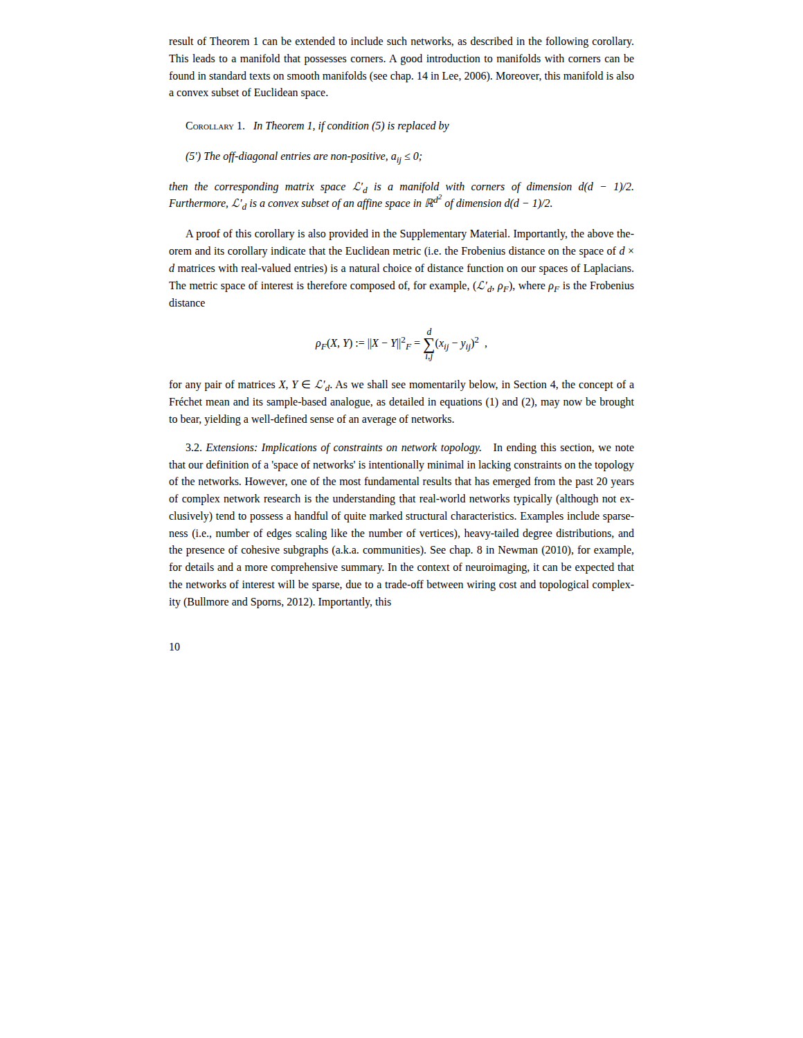result of Theorem 1 can be extended to include such networks, as described in the following corollary. This leads to a manifold that possesses corners. A good introduction to manifolds with corners can be found in standard texts on smooth manifolds (see chap. 14 in Lee, 2006). Moreover, this manifold is also a convex subset of Euclidean space.
Corollary 1. In Theorem 1, if condition (5) is replaced by
(5′) The off-diagonal entries are non-positive, aij ≤ 0;
then the corresponding matrix space ℒ′d is a manifold with corners of dimension d(d − 1)/2. Furthermore, ℒ′d is a convex subset of an affine space in ℝd2 of dimension d(d − 1)/2.
A proof of this corollary is also provided in the Supplementary Material. Importantly, the above theorem and its corollary indicate that the Euclidean metric (i.e. the Frobenius distance on the space of d × d matrices with real-valued entries) is a natural choice of distance function on our spaces of Laplacians. The metric space of interest is therefore composed of, for example, (ℒ′d, ρF), where ρF is the Frobenius distance
ρF(X, Y) := ||X − Y||2F = d∑i,j(xij − yij)2 ,
for any pair of matrices X, Y ∈ ℒ′d. As we shall see momentarily below, in Section 4, the concept of a Fréchet mean and its sample-based analogue, as detailed in equations (1) and (2), may now be brought to bear, yielding a well-defined sense of an average of networks.
3.2. Extensions: Implications of constraints on network topology. In ending this section, we note that our definition of a 'space of networks' is intentionally minimal in lacking constraints on the topology of the networks. However, one of the most fundamental results that has emerged from the past 20 years of complex network research is the understanding that real-world networks typically (although not exclusively) tend to possess a handful of quite marked structural characteristics. Examples include sparseness (i.e., number of edges scaling like the number of vertices), heavy-tailed degree distributions, and the presence of cohesive subgraphs (a.k.a. communities). See chap. 8 in Newman (2010), for example, for details and a more comprehensive summary. In the context of neuroimaging, it can be expected that the networks of interest will be sparse, due to a trade-off between wiring cost and topological complexity (Bullmore and Sporns, 2012). Importantly, this
10